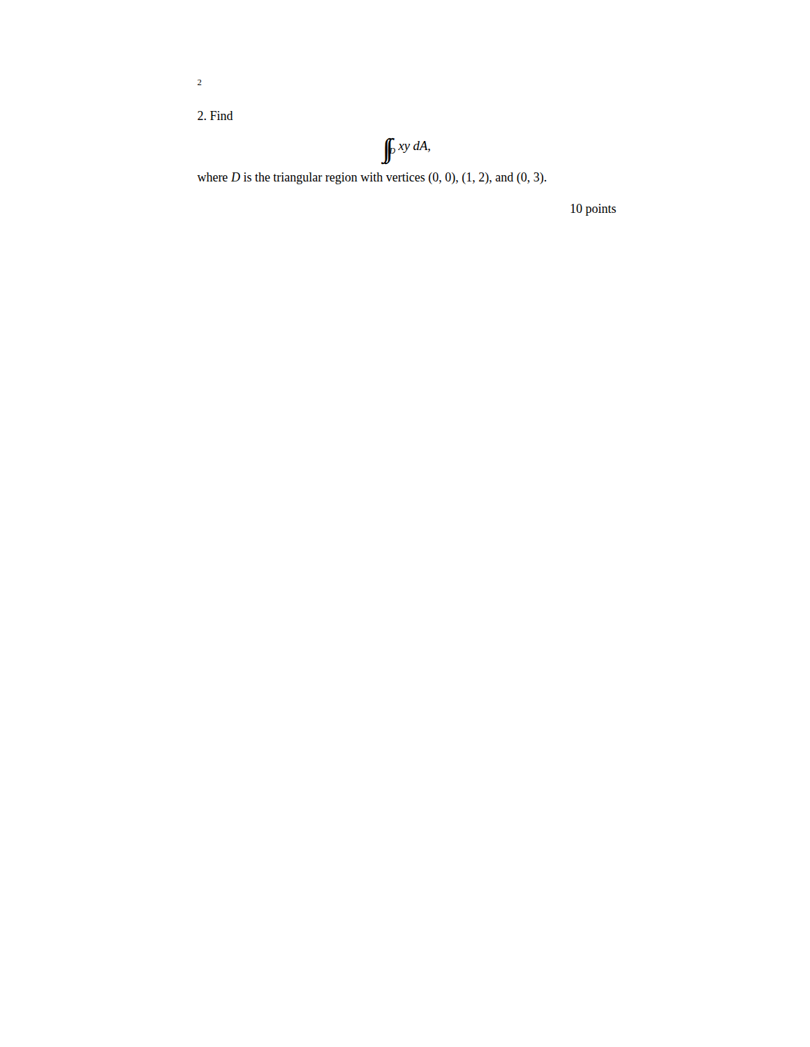2
2. Find
∫∫D xy dA,
where D is the triangular region with vertices (0, 0), (1, 2), and (0, 3).
10 points